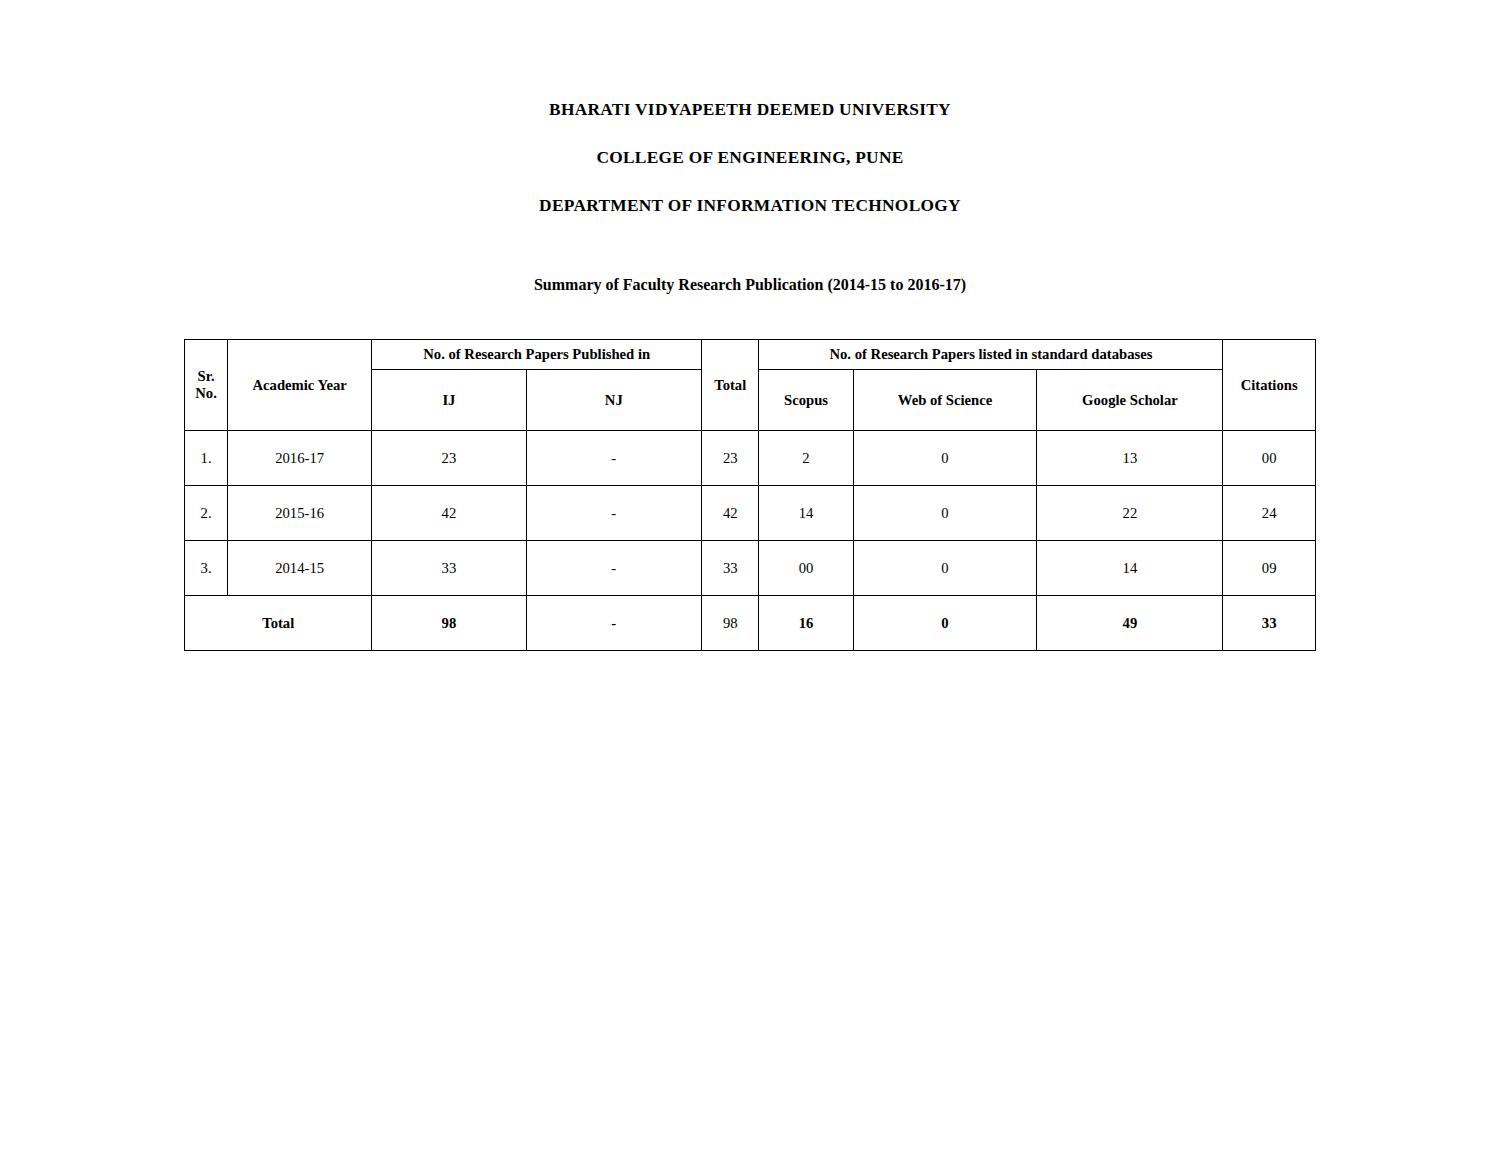BHARATI VIDYAPEETH DEEMED UNIVERSITY
COLLEGE OF ENGINEERING, PUNE
DEPARTMENT OF INFORMATION TECHNOLOGY
Summary of Faculty Research Publication (2014-15 to 2016-17)
| Sr. No. | Academic Year | No. of Research Papers Published in | Total | No. of Research Papers listed in standard databases | Citations |
| --- | --- | --- | --- | --- | --- |
| IJ | NJ | Scopus | Web of Science | Google Scholar |
| 1. | 2016-17 | 23 | - | 23 | 2 | 0 | 13 | 00 |
| 2. | 2015-16 | 42 | - | 42 | 14 | 0 | 22 | 24 |
| 3. | 2014-15 | 33 | - | 33 | 00 | 0 | 14 | 09 |
| Total | 98 | - | 98 | 16 | 0 | 49 | 33 |